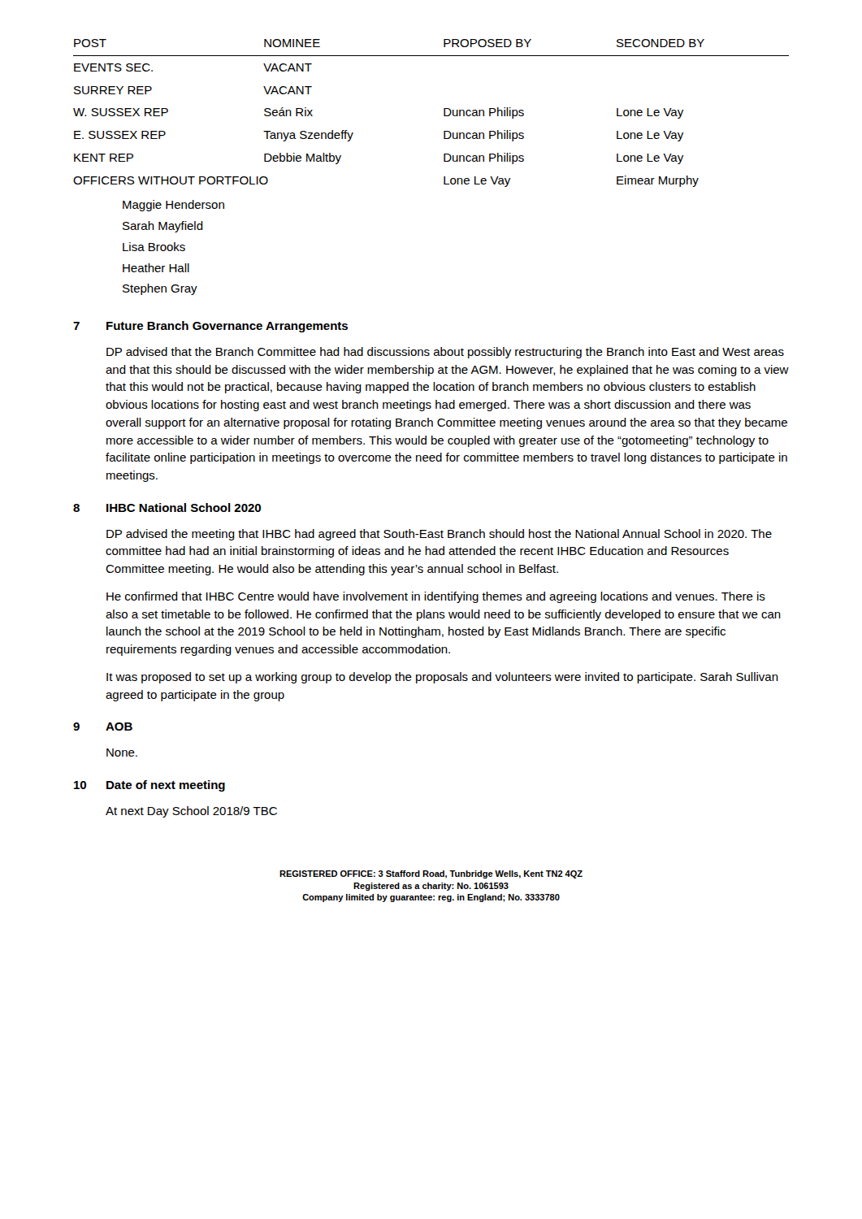| POST | NOMINEE | PROPOSED BY | SECONDED BY |
| --- | --- | --- | --- |
| EVENTS SEC. | VACANT | | |
| SURREY REP | VACANT | | |
| W. SUSSEX REP | Seán Rix | Duncan Philips | Lone Le Vay |
| E. SUSSEX REP | Tanya Szendeffy | Duncan Philips | Lone Le Vay |
| KENT REP | Debbie Maltby | Duncan Philips | Lone Le Vay |
| OFFICERS WITHOUT PORTFOLIO | Lone Le Vay | Eimear Murphy |
Maggie Henderson
Sarah Mayfield
Lisa Brooks
Heather Hall
Stephen Gray
7
Future Branch Governance Arrangements
DP advised that the Branch Committee had had discussions about possibly restructuring the Branch into East and West areas and that this should be discussed with the wider membership at the AGM. However, he explained that he was coming to a view that this would not be practical, because having mapped the location of branch members no obvious clusters to establish obvious locations for hosting east and west branch meetings had emerged. There was a short discussion and there was overall support for an alternative proposal for rotating Branch Committee meeting venues around the area so that they became more accessible to a wider number of members. This would be coupled with greater use of the “gotomeeting” technology to facilitate online participation in meetings to overcome the need for committee members to travel long distances to participate in meetings.
8
IHBC National School 2020
DP advised the meeting that IHBC had agreed that South-East Branch should host the National Annual School in 2020. The committee had had an initial brainstorming of ideas and he had attended the recent IHBC Education and Resources Committee meeting. He would also be attending this year’s annual school in Belfast.
He confirmed that IHBC Centre would have involvement in identifying themes and agreeing locations and venues. There is also a set timetable to be followed. He confirmed that the plans would need to be sufficiently developed to ensure that we can launch the school at the 2019 School to be held in Nottingham, hosted by East Midlands Branch. There are specific requirements regarding venues and accessible accommodation.
It was proposed to set up a working group to develop the proposals and volunteers were invited to participate. Sarah Sullivan agreed to participate in the group
9
AOB
None.
10
Date of next meeting
At next Day School 2018/9 TBC
REGISTERED OFFICE: 3 Stafford Road, Tunbridge Wells, Kent TN2 4QZ
Registered as a charity: No. 1061593
Company limited by guarantee: reg. in England; No. 3333780